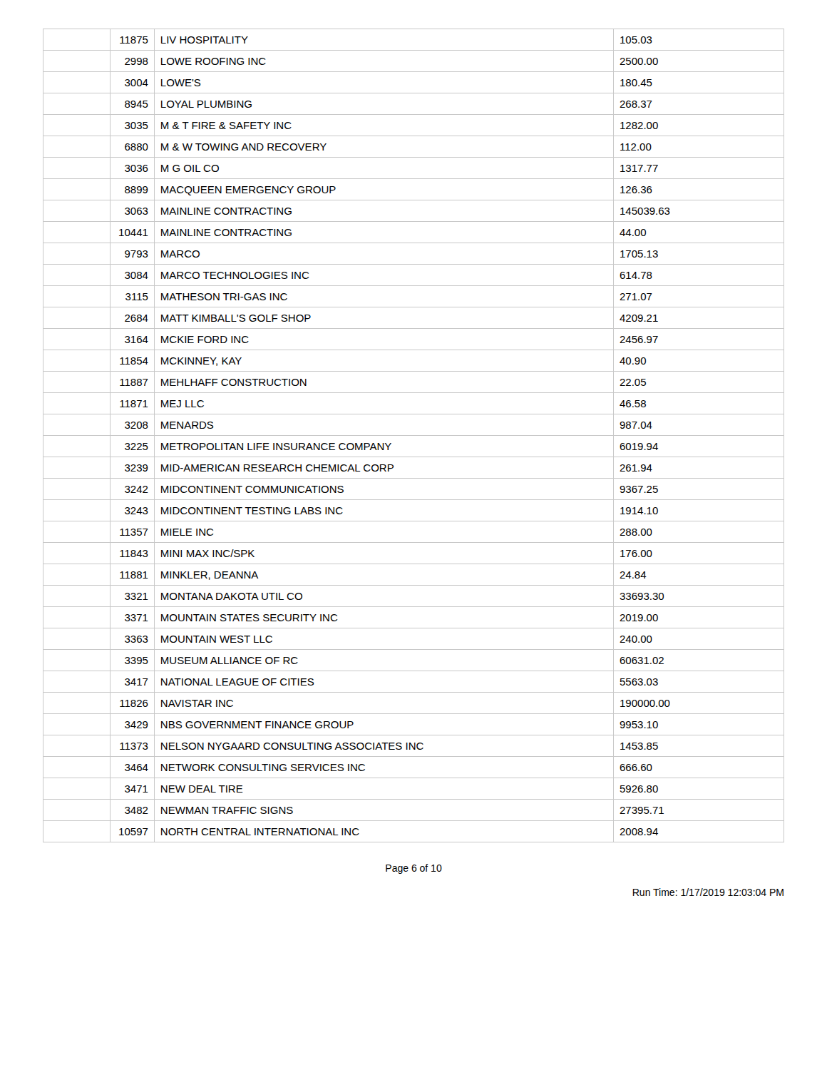| | 11875 | LIV HOSPITALITY | 105.03 |
| | 2998 | LOWE ROOFING INC | 2500.00 |
| | 3004 | LOWE'S | 180.45 |
| | 8945 | LOYAL PLUMBING | 268.37 |
| | 3035 | M & T FIRE & SAFETY INC | 1282.00 |
| | 6880 | M & W TOWING AND RECOVERY | 112.00 |
| | 3036 | M G OIL CO | 1317.77 |
| | 8899 | MACQUEEN EMERGENCY GROUP | 126.36 |
| | 3063 | MAINLINE CONTRACTING | 145039.63 |
| | 10441 | MAINLINE CONTRACTING | 44.00 |
| | 9793 | MARCO | 1705.13 |
| | 3084 | MARCO TECHNOLOGIES INC | 614.78 |
| | 3115 | MATHESON TRI-GAS INC | 271.07 |
| | 2684 | MATT KIMBALL'S GOLF SHOP | 4209.21 |
| | 3164 | MCKIE FORD INC | 2456.97 |
| | 11854 | MCKINNEY, KAY | 40.90 |
| | 11887 | MEHLHAFF CONSTRUCTION | 22.05 |
| | 11871 | MEJ LLC | 46.58 |
| | 3208 | MENARDS | 987.04 |
| | 3225 | METROPOLITAN LIFE INSURANCE COMPANY | 6019.94 |
| | 3239 | MID-AMERICAN RESEARCH CHEMICAL CORP | 261.94 |
| | 3242 | MIDCONTINENT COMMUNICATIONS | 9367.25 |
| | 3243 | MIDCONTINENT TESTING LABS INC | 1914.10 |
| | 11357 | MIELE INC | 288.00 |
| | 11843 | MINI MAX INC/SPK | 176.00 |
| | 11881 | MINKLER, DEANNA | 24.84 |
| | 3321 | MONTANA DAKOTA UTIL CO | 33693.30 |
| | 3371 | MOUNTAIN STATES SECURITY INC | 2019.00 |
| | 3363 | MOUNTAIN WEST LLC | 240.00 |
| | 3395 | MUSEUM ALLIANCE OF RC | 60631.02 |
| | 3417 | NATIONAL LEAGUE OF CITIES | 5563.03 |
| | 11826 | NAVISTAR INC | 190000.00 |
| | 3429 | NBS GOVERNMENT FINANCE GROUP | 9953.10 |
| | 11373 | NELSON NYGAARD CONSULTING ASSOCIATES INC | 1453.85 |
| | 3464 | NETWORK CONSULTING SERVICES INC | 666.60 |
| | 3471 | NEW DEAL TIRE | 5926.80 |
| | 3482 | NEWMAN TRAFFIC SIGNS | 27395.71 |
| | 10597 | NORTH CENTRAL INTERNATIONAL INC | 2008.94 |
Page 6 of 10
Run Time: 1/17/2019 12:03:04 PM